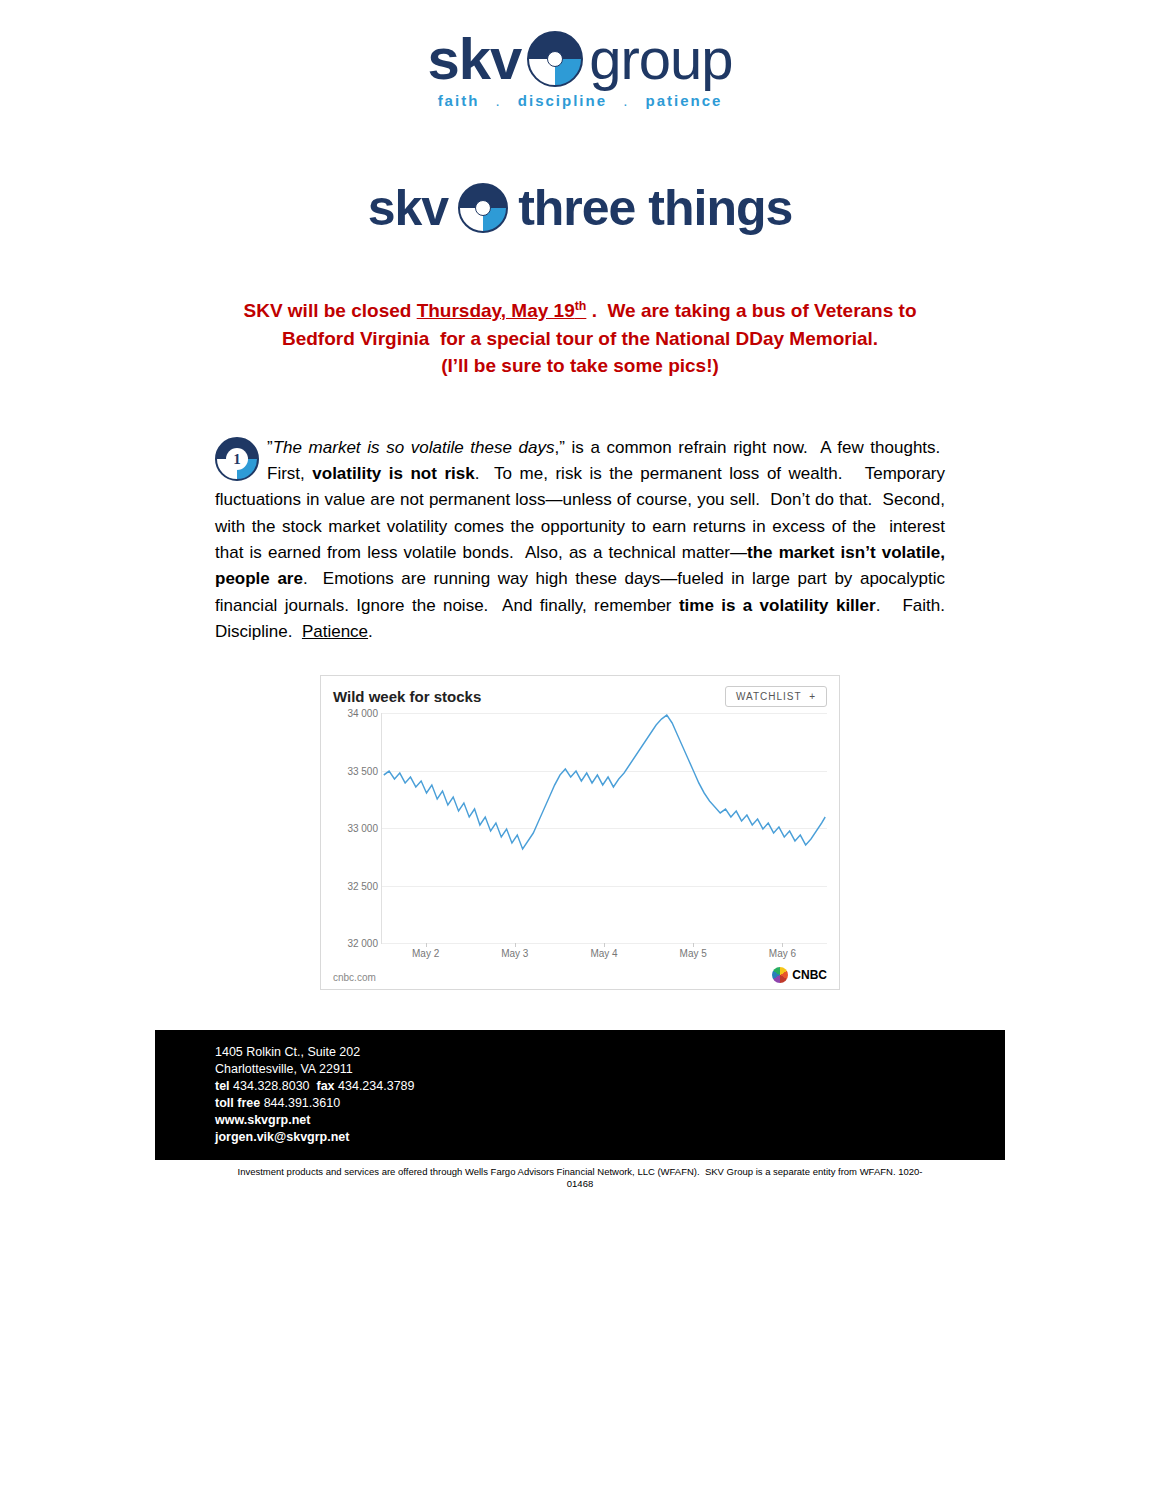skv group
faith . discipline . patience
skv three things
SKV will be closed Thursday, May 19th . We are taking a bus of Veterans to Bedford Virginia for a special tour of the National DDay Memorial.
(I’ll be sure to take some pics!)
”The market is so volatile these days,” is a common refrain right now. A few thoughts. First, volatility is not risk. To me, risk is the permanent loss of wealth. Temporary fluctuations in value are not permanent loss—unless of course, you sell. Don’t do that. Second, with the stock market volatility comes the opportunity to earn returns in excess of the interest that is earned from less volatile bonds. Also, as a technical matter—the market isn’t volatile, people are. Emotions are running way high these days—fueled in large part by apocalyptic financial journals. Ignore the noise. And finally, remember time is a volatility killer. Faith. Discipline. Patience.
Wild week for stocks
WATCHLIST +
34 000
33 500
33 000
32 500
32 000
May 2 May 3 May 4 May 5 May 6
cnbc.com
CNBC
1405 Rolkin Ct., Suite 202
Charlottesville, VA 22911
tel 434.328.8030 fax 434.234.3789
toll free 844.391.3610
www.skvgrp.net
jorgen.vik@skvgrp.net
Investment products and services are offered through Wells Fargo Advisors Financial Network, LLC (WFAFN). SKV Group is a separate entity from WFAFN. 1020-01468